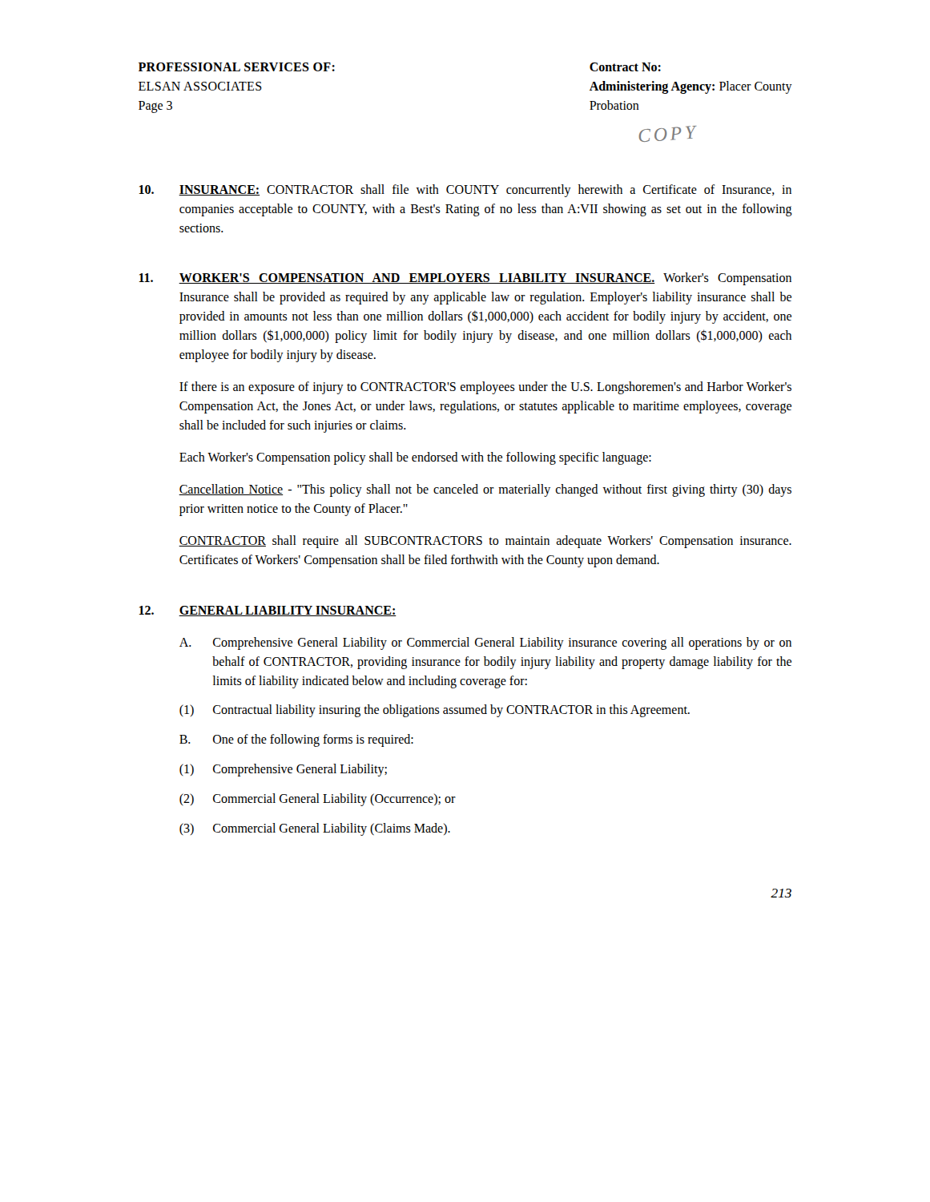PROFESSIONAL SERVICES OF:
ELSAN ASSOCIATES
Page 3
Contract No:
Administering Agency: Placer County
Probation
COPY
10.
INSURANCE: CONTRACTOR shall file with COUNTY concurrently herewith a Certificate of Insurance, in companies acceptable to COUNTY, with a Best's Rating of no less than A:VII showing as set out in the following sections.
11.
WORKER'S COMPENSATION AND EMPLOYERS LIABILITY INSURANCE. Worker's Compensation Insurance shall be provided as required by any applicable law or regulation. Employer's liability insurance shall be provided in amounts not less than one million dollars ($1,000,000) each accident for bodily injury by accident, one million dollars ($1,000,000) policy limit for bodily injury by disease, and one million dollars ($1,000,000) each employee for bodily injury by disease.
If there is an exposure of injury to CONTRACTOR'S employees under the U.S. Longshoremen's and Harbor Worker's Compensation Act, the Jones Act, or under laws, regulations, or statutes applicable to maritime employees, coverage shall be included for such injuries or claims.
Each Worker's Compensation policy shall be endorsed with the following specific language:
Cancellation Notice - "This policy shall not be canceled or materially changed without first giving thirty (30) days prior written notice to the County of Placer."
CONTRACTOR shall require all SUBCONTRACTORS to maintain adequate Workers' Compensation insurance. Certificates of Workers' Compensation shall be filed forthwith with the County upon demand.
12.
GENERAL LIABILITY INSURANCE:
A. Comprehensive General Liability or Commercial General Liability insurance covering all operations by or on behalf of CONTRACTOR, providing insurance for bodily injury liability and property damage liability for the limits of liability indicated below and including coverage for:
(1) Contractual liability insuring the obligations assumed by CONTRACTOR in this Agreement.
B. One of the following forms is required:
(1) Comprehensive General Liability;
(2) Commercial General Liability (Occurrence); or
(3) Commercial General Liability (Claims Made).
213